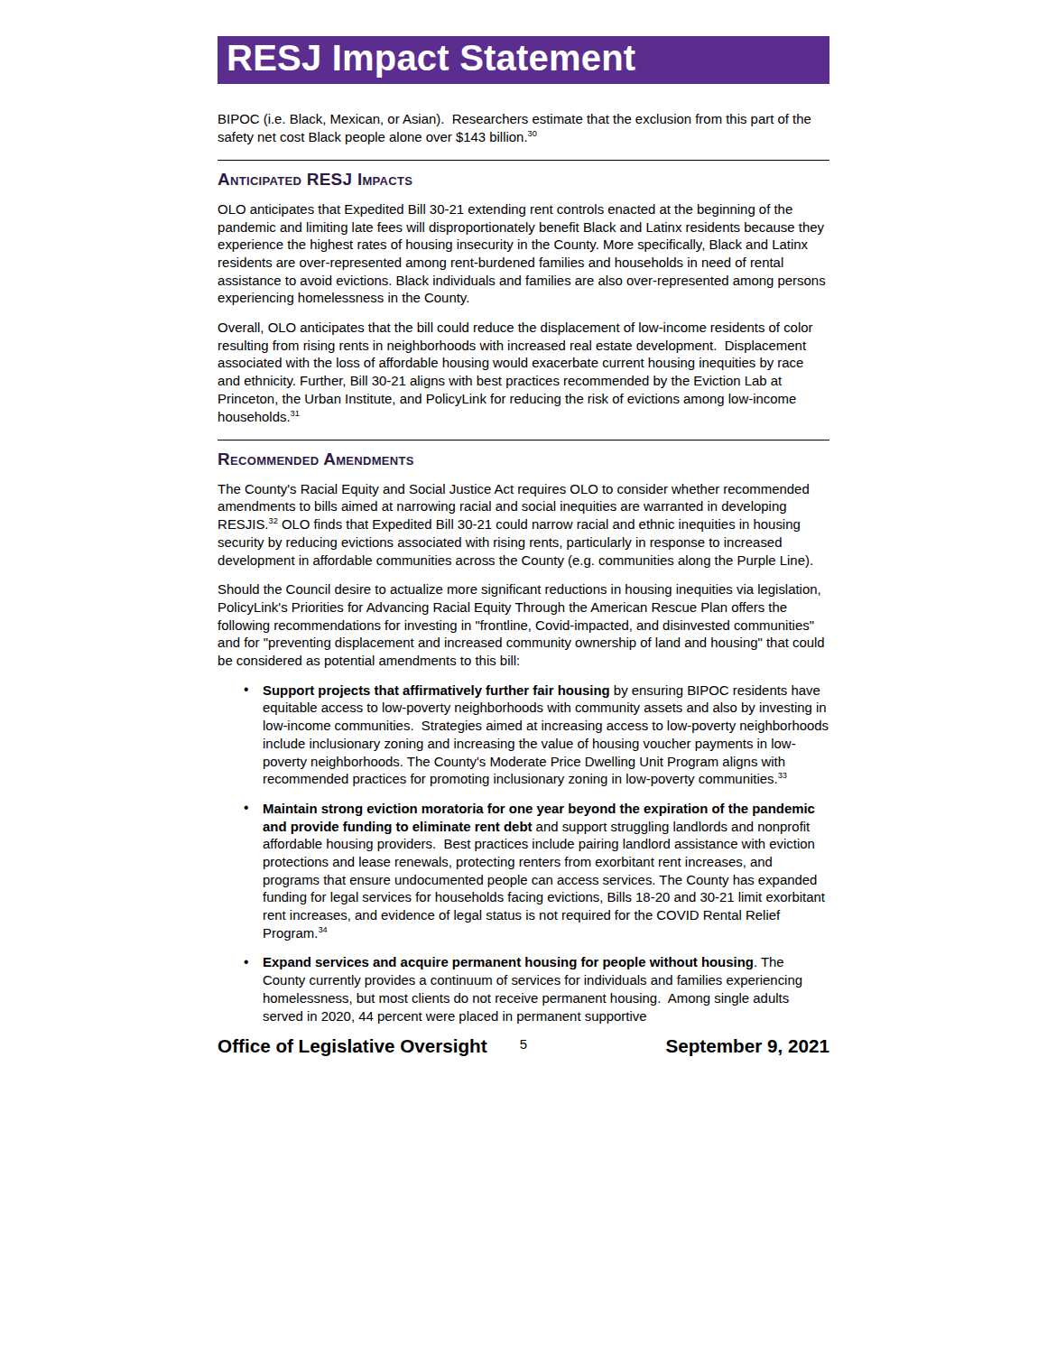RESJ Impact Statement
BIPOC (i.e. Black, Mexican, or Asian). Researchers estimate that the exclusion from this part of the safety net cost Black people alone over $143 billion.30
Anticipated RESJ Impacts
OLO anticipates that Expedited Bill 30-21 extending rent controls enacted at the beginning of the pandemic and limiting late fees will disproportionately benefit Black and Latinx residents because they experience the highest rates of housing insecurity in the County. More specifically, Black and Latinx residents are over-represented among rent-burdened families and households in need of rental assistance to avoid evictions. Black individuals and families are also over-represented among persons experiencing homelessness in the County.
Overall, OLO anticipates that the bill could reduce the displacement of low-income residents of color resulting from rising rents in neighborhoods with increased real estate development. Displacement associated with the loss of affordable housing would exacerbate current housing inequities by race and ethnicity. Further, Bill 30-21 aligns with best practices recommended by the Eviction Lab at Princeton, the Urban Institute, and PolicyLink for reducing the risk of evictions among low-income households.31
Recommended Amendments
The County's Racial Equity and Social Justice Act requires OLO to consider whether recommended amendments to bills aimed at narrowing racial and social inequities are warranted in developing RESJIS.32 OLO finds that Expedited Bill 30-21 could narrow racial and ethnic inequities in housing security by reducing evictions associated with rising rents, particularly in response to increased development in affordable communities across the County (e.g. communities along the Purple Line).
Should the Council desire to actualize more significant reductions in housing inequities via legislation, PolicyLink's Priorities for Advancing Racial Equity Through the American Rescue Plan offers the following recommendations for investing in "frontline, Covid-impacted, and disinvested communities" and for "preventing displacement and increased community ownership of land and housing" that could be considered as potential amendments to this bill:
Support projects that affirmatively further fair housing by ensuring BIPOC residents have equitable access to low-poverty neighborhoods with community assets and also by investing in low-income communities. Strategies aimed at increasing access to low-poverty neighborhoods include inclusionary zoning and increasing the value of housing voucher payments in low-poverty neighborhoods. The County's Moderate Price Dwelling Unit Program aligns with recommended practices for promoting inclusionary zoning in low-poverty communities.33
Maintain strong eviction moratoria for one year beyond the expiration of the pandemic and provide funding to eliminate rent debt and support struggling landlords and nonprofit affordable housing providers. Best practices include pairing landlord assistance with eviction protections and lease renewals, protecting renters from exorbitant rent increases, and programs that ensure undocumented people can access services. The County has expanded funding for legal services for households facing evictions, Bills 18-20 and 30-21 limit exorbitant rent increases, and evidence of legal status is not required for the COVID Rental Relief Program.34
Expand services and acquire permanent housing for people without housing. The County currently provides a continuum of services for individuals and families experiencing homelessness, but most clients do not receive permanent housing. Among single adults served in 2020, 44 percent were placed in permanent supportive
Office of Legislative Oversight 5 September 9, 2021